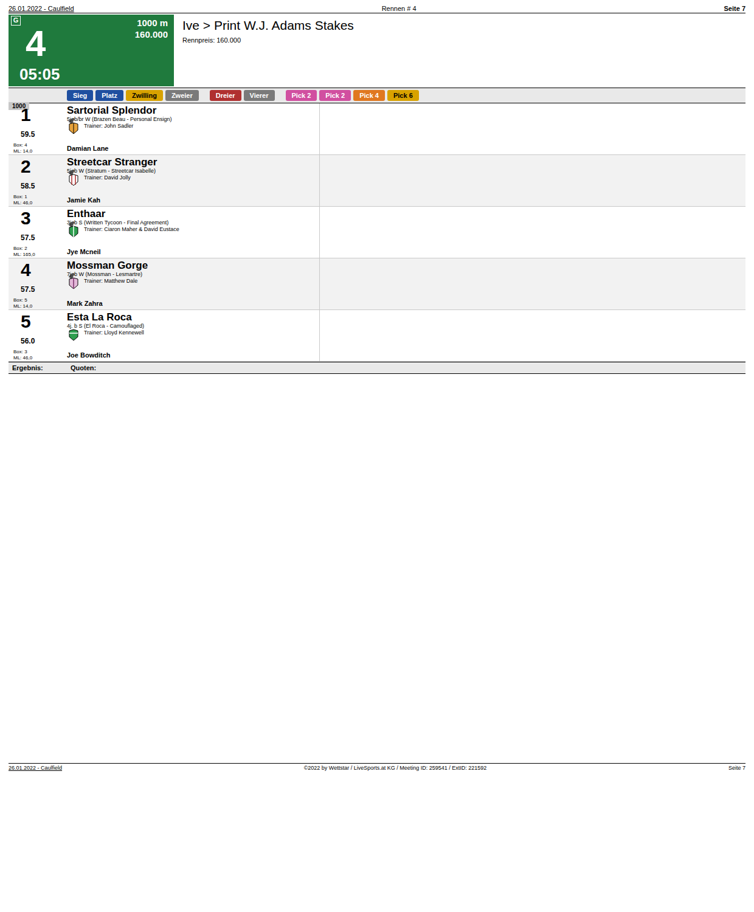26.01.2022 - Caulfield
Rennen # 4
Seite 7
G
1000 m
160.000
4
05:05
Ive > Print W.J. Adams Stakes
Rennpreis: 160.000
Sieg Platz Zwilling Zweier Dreier Vierer Pick 2 Pick 2 Pick 4 Pick 6
1000
1
59.5
Box: 4
ML: 14,0
Sartorial Splendor
5j. b/br W (Brazen Beau - Personal Ensign)
Trainer: John Sadler
Damian Lane
2
58.5
Box: 1
ML: 46,0
Streetcar Stranger
5j. b W (Stratum - Streetcar Isabelle)
Trainer: David Jolly
Jamie Kah
3
57.5
Box: 2
ML: 165,0
Enthaar
3j. b S (Written Tycoon - Final Agreement)
Trainer: Ciaron Maher & David Eustace
Jye Mcneil
4
57.5
Box: 5
ML: 14,0
Mossman Gorge
7j. b W (Mossman - Lesmartre)
Trainer: Matthew Dale
Mark Zahra
5
56.0
Box: 3
ML: 46,0
Esta La Roca
4j. b S (El Roca - Camouflaged)
Trainer: Lloyd Kennewell
Joe Bowditch
Ergebnis:
Quoten:
26.01.2022 - Caulfield
©2022 by Wettstar / LiveSports.at KG / Meeting ID: 259541 / ExtID: 221592
Seite 7